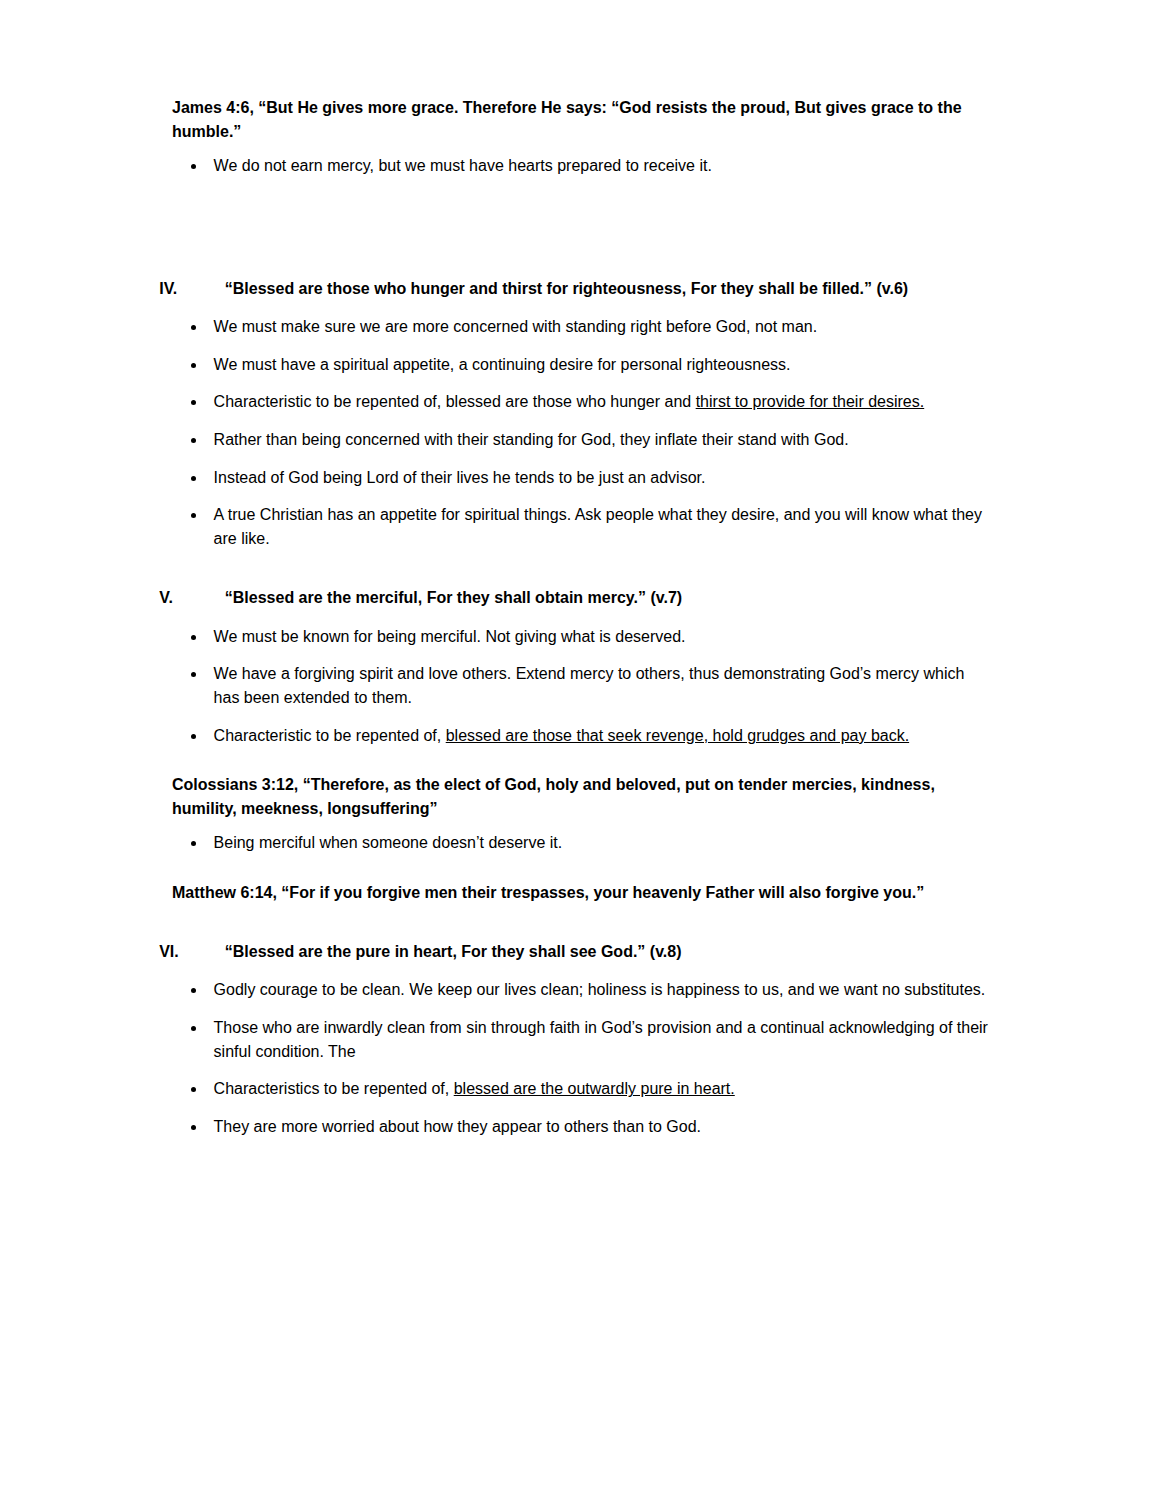James 4:6, “But He gives more grace. Therefore He says: “God resists the proud, But gives grace to the humble.”
We do not earn mercy, but we must have hearts prepared to receive it.
IV.“Blessed are those who hunger and thirst for righteousness, For they shall be filled.” (v.6)
We must make sure we are more concerned with standing right before God, not man.
We must have a spiritual appetite, a continuing desire for personal righteousness.
Characteristic to be repented of, blessed are those who hunger and thirst to provide for their desires.
Rather than being concerned with their standing for God, they inflate their stand with God.
Instead of God being Lord of their lives he tends to be just an advisor.
A true Christian has an appetite for spiritual things. Ask people what they desire, and you will know what they are like.
V.“Blessed are the merciful, For they shall obtain mercy.” (v.7)
We must be known for being merciful. Not giving what is deserved.
We have a forgiving spirit and love others. Extend mercy to others, thus demonstrating God’s mercy which has been extended to them.
Characteristic to be repented of, blessed are those that seek revenge, hold grudges and pay back.
Colossians 3:12, “Therefore, as the elect of God, holy and beloved, put on tender mercies, kindness, humility, meekness, longsuffering”
Being merciful when someone doesn’t deserve it.
Matthew 6:14, “For if you forgive men their trespasses, your heavenly Father will also forgive you.”
VI.“Blessed are the pure in heart, For they shall see God.” (v.8)
Godly courage to be clean. We keep our lives clean; holiness is happiness to us, and we want no substitutes.
Those who are inwardly clean from sin through faith in God’s provision and a continual acknowledging of their sinful condition. The
Characteristics to be repented of, blessed are the outwardly pure in heart.
They are more worried about how they appear to others than to God.